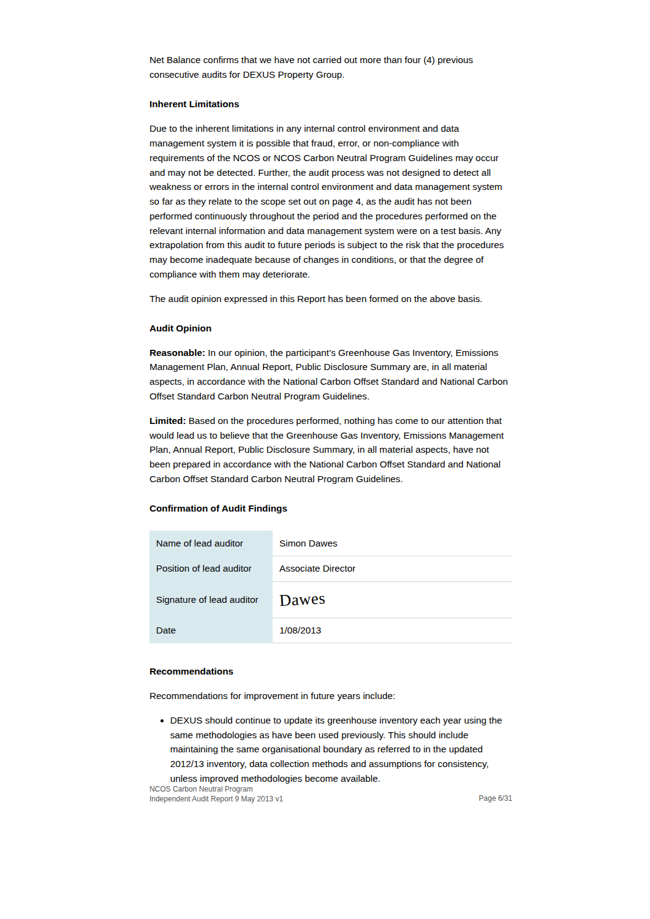Net Balance confirms that we have not carried out more than four (4) previous consecutive audits for DEXUS Property Group.
Inherent Limitations
Due to the inherent limitations in any internal control environment and data management system it is possible that fraud, error, or non-compliance with requirements of the NCOS or NCOS Carbon Neutral Program Guidelines may occur and may not be detected. Further, the audit process was not designed to detect all weakness or errors in the internal control environment and data management system so far as they relate to the scope set out on page 4, as the audit has not been performed continuously throughout the period and the procedures performed on the relevant internal information and data management system were on a test basis. Any extrapolation from this audit to future periods is subject to the risk that the procedures may become inadequate because of changes in conditions, or that the degree of compliance with them may deteriorate.
The audit opinion expressed in this Report has been formed on the above basis.
Audit Opinion
Reasonable: In our opinion, the participant’s Greenhouse Gas Inventory, Emissions Management Plan, Annual Report, Public Disclosure Summary are, in all material aspects, in accordance with the National Carbon Offset Standard and National Carbon Offset Standard Carbon Neutral Program Guidelines.
Limited: Based on the procedures performed, nothing has come to our attention that would lead us to believe that the Greenhouse Gas Inventory, Emissions Management Plan, Annual Report, Public Disclosure Summary, in all material aspects, have not been prepared in accordance with the National Carbon Offset Standard and National Carbon Offset Standard Carbon Neutral Program Guidelines.
Confirmation of Audit Findings
| Name of lead auditor | Simon Dawes |
| Position of lead auditor | Associate Director |
| Signature of lead auditor | Dawes |
| Date | 1/08/2013 |
Recommendations
Recommendations for improvement in future years include:
DEXUS should continue to update its greenhouse inventory each year using the same methodologies as have been used previously. This should include maintaining the same organisational boundary as referred to in the updated 2012/13 inventory, data collection methods and assumptions for consistency, unless improved methodologies become available.
NCOS Carbon Neutral Program
Independent Audit Report 9 May 2013 v1
Page 6/31